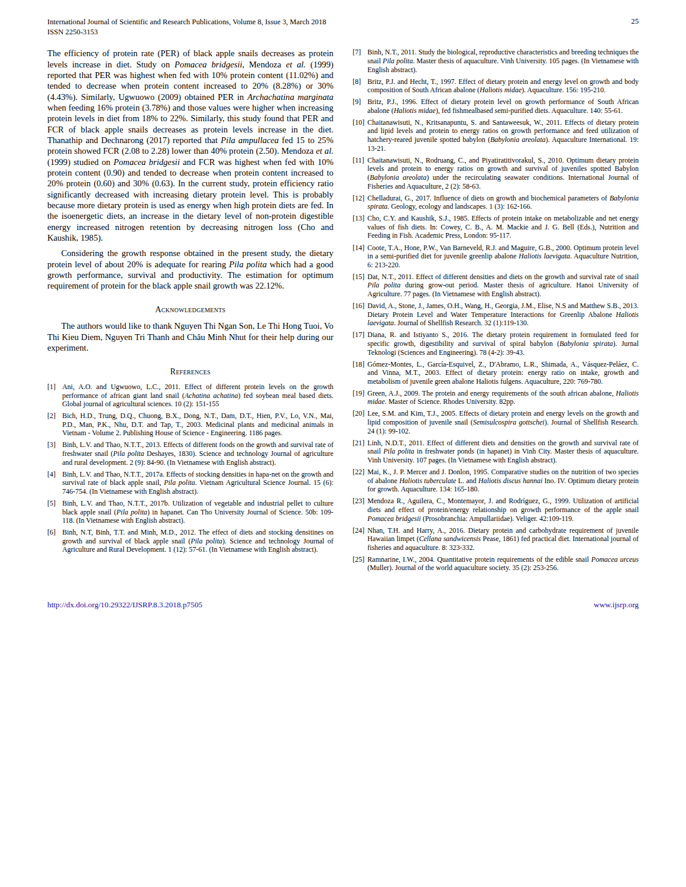International Journal of Scientific and Research Publications, Volume 8, Issue 3, March 2018
ISSN 2250-3153
25
The efficiency of protein rate (PER) of black apple snails decreases as protein levels increase in diet. Study on Pomacea bridgesii, Mendoza et al. (1999) reported that PER was highest when fed with 10% protein content (11.02%) and tended to decrease when protein content increased to 20% (8.28%) or 30% (4.43%). Similarly, Ugwuowo (2009) obtained PER in Archachatina marginata when feeding 16% protein (3.78%) and those values were higher when increasing protein levels in diet from 18% to 22%. Similarly, this study found that PER and FCR of black apple snails decreases as protein levels increase in the diet. Thanathip and Dechnarong (2017) reported that Pila ampullacea fed 15 to 25% protein showed FCR (2.08 to 2.28) lower than 40% protein (2.50). Mendoza et al. (1999) studied on Pomacea bridgesii and FCR was highest when fed with 10% protein content (0.90) and tended to decrease when protein content increased to 20% protein (0.60) and 30% (0.63). In the current study, protein efficiency ratio significantly decreased with increasing dietary protein level. This is probably because more dietary protein is used as energy when high protein diets are fed. In the isoenergetic diets, an increase in the dietary level of non-protein digestible energy increased nitrogen retention by decreasing nitrogen loss (Cho and Kaushik, 1985).
Considering the growth response obtained in the present study, the dietary protein level of about 20% is adequate for rearing Pila polita which had a good growth performance, survival and productivity. The estimation for optimum requirement of protein for the black apple snail growth was 22.12%.
Acknowledgements
The authors would like to thank Nguyen Thi Ngan Son, Le Thi Hong Tuoi, Vo Thi Kieu Diem, Nguyen Tri Thanh and Châu Minh Nhut for their help during our experiment.
References
[1] Ani, A.O. and Ugwuowo, L.C., 2011. Effect of different protein levels on the growth performance of african giant land snail (Achatina achatina) fed soybean meal based diets. Global journal of agricultural sciences. 10 (2): 151-155
[2] Bich, H.D., Trung, D.Q., Chuong, B.X., Dong, N.T., Dam, D.T., Hien, P.V., Lo, V.N., Mai, P.D., Man, P.K., Nhu, D.T. and Tap, T., 2003. Medicinal plants and medicinal animals in Vietnam - Volume 2. Publishing House of Science - Engineering. 1186 pages.
[3] Binh, L.V. and Thao, N.T.T., 2013. Effects of different foods on the growth and survival rate of freshwater snail (Pila polita Deshayes, 1830). Science and technology Journal of agriculture and rural development. 2 (9): 84-90. (In Vietnamese with English abstract).
[4] Binh, L.V. and Thao, N.T.T., 2017a. Effects of stocking densities in hapa-net on the growth and survival rate of black apple snail, Pila polita. Vietnam Agricultural Science Journal. 15 (6): 746-754. (In Vietnamese with English abstract).
[5] Binh, L.V. and Thao, N.T.T., 2017b. Utilization of vegetable and industrial pellet to culture black apple snail (Pila polita) in hapanet. Can Tho University Journal of Science. 50b: 109-118. (In Vietnamese with English abstract).
[6] Binh, N.T, Binh, T.T. and Minh, M.D., 2012. The effect of diets and stocking densitines on growth and survival of black apple snail (Pila polita). Science and technology Journal of Agriculture and Rural Development. 1 (12): 57-61. (In Vietnamese with English abstract).
[7] Binh, N.T., 2011. Study the biological, reproductive characteristics and breeding techniques the snail Pila polita. Master thesis of aquaculture. Vinh University. 105 pages. (In Vietnamese with English abstract).
[8] Britz, P.J. and Hecht, T., 1997. Effect of dietary protein and energy level on growth and body composition of South African abalone (Haliotis midae). Aquaculture. 156: 195-210.
[9] Britz, P.J., 1996. Effect of dietary protein level on growth performance of South African abalone (Haliotis midae), fed fishmealbased semi-purified diets. Aquaculture. 140: 55-61.
[10] Chaitanawisuti, N., Kritsanapuntu, S. and Santaweesuk, W., 2011. Effects of dietary protein and lipid levels and protein to energy ratios on growth performance and feed utilization of hatchery-reared juvenile spotted babylon (Babylonia areolata). Aquaculture International. 19: 13-21.
[11] Chaitanawisuti, N., Rodruang, C., and Piyatiratitivorakul, S., 2010. Optimum dietary protein levels and protein to energy ratios on growth and survival of juveniles spotted Babylon (Babylonia areolata) under the recirculating seawater conditions. International Journal of Fisheries and Aquaculture, 2 (2): 58-63.
[12] Chelladurai, G., 2017. Influence of diets on growth and biochemical parameters of Babylonia spirata. Geology, ecology and landscapes. 1 (3): 162-166.
[13] Cho, C.Y. and Kaushik, S.J., 1985. Effects of protein intake on metabolizable and net energy values of fish diets. In: Cowey, C. B., A. M. Mackie and J. G. Bell (Eds.), Nutrition and Feeding in Fish. Academic Press, London: 95-117.
[14] Coote, T.A., Hone, P.W., Van Barneveld, R.J. and Maguire, G.B., 2000. Optimum protein level in a semi-purified diet for juvenile greenlip abalone Haliotis laevigata. Aquaculture Nutrition, 6: 213-220.
[15] Dat, N.T., 2011. Effect of different densities and diets on the growth and survival rate of snail Pila polita during grow-out period. Master thesis of agriculture. Hanoi University of Agriculture. 77 pages. (In Vietnamese with English abstract).
[16] David, A., Stone, J., James, O.H., Wang, H., Georgia, J.M., Elise, N.S and Matthew S.B., 2013. Dietary Protein Level and Water Temperature Interactions for Greenlip Abalone Haliotis laevigata. Journal of Shellfish Research. 32 (1):119-130.
[17] Diana, R. and Istiyanto S., 2016. The dietary protein requirement in formulated feed for specific growth, digestibility and survival of spiral babylon (Babylonia spirata). Jurnal Teknologi (Sciences and Engineering). 78 (4-2): 39-43.
[18] Gómez-Montes, L., García-Esquivel, Z., D'Abramo, L.R., Shimada, A., Vásquez-Peláez, C. and Vinna, M.T., 2003. Effect of dietary protein: energy ratio on intake, growth and metabolism of juvenile green abalone Haliotis fulgens. Aquaculture, 220: 769-780.
[19] Green, A.J., 2009. The protein and energy requirements of the south african abalone, Haliotis midae. Master of Science. Rhodes University. 82pp.
[20] Lee, S.M. and Kim, T.J., 2005. Effects of dietary protein and energy levels on the growth and lipid composition of juvenile snail (Semisulcospira gottschei). Journal of Shellfish Research. 24 (1): 99-102.
[21] Linh, N.D.T., 2011. Effect of different diets and densities on the growth and survival rate of snail Pila polita in freshwater ponds (in hapanet) in Vinh City. Master thesis of aquaculture. Vinh University. 107 pages. (In Vietnamese with English abstract).
[22] Mai, K., J. P. Mercer and J. Donlon, 1995. Comparative studies on the nutrition of two species of abalone Haliotis tuberculate L. and Haliotis discus hannai Ino. IV. Optimum dietary protein for growth. Aquaculture. 134: 165-180.
[23] Mendoza R., Aguilera, C., Montemayor, J. and Rodríguez, G., 1999. Utilization of artificial diets and effect of protein/energy relationship on growth performance of the apple snail Pomacea bridgesii (Prosobranchia: Ampullariidae). Veliger. 42:109-119.
[24] Nhan, T.H. and Harry, A., 2016. Dietary protein and carbohydrate requirement of juvenile Hawaiian limpet (Cellana sandwicensis Pease, 1861) fed practical diet. International journal of fisheries and aquaculture. 8: 323-332.
[25] Ramnarine, I.W., 2004. Quantitative protein requirements of the edible snail Pomacea urceus (Muller). Journal of the world aquaculture society. 35 (2): 253-256.
http://dx.doi.org/10.29322/IJSRP.8.3.2018.p7505
www.ijsrp.org